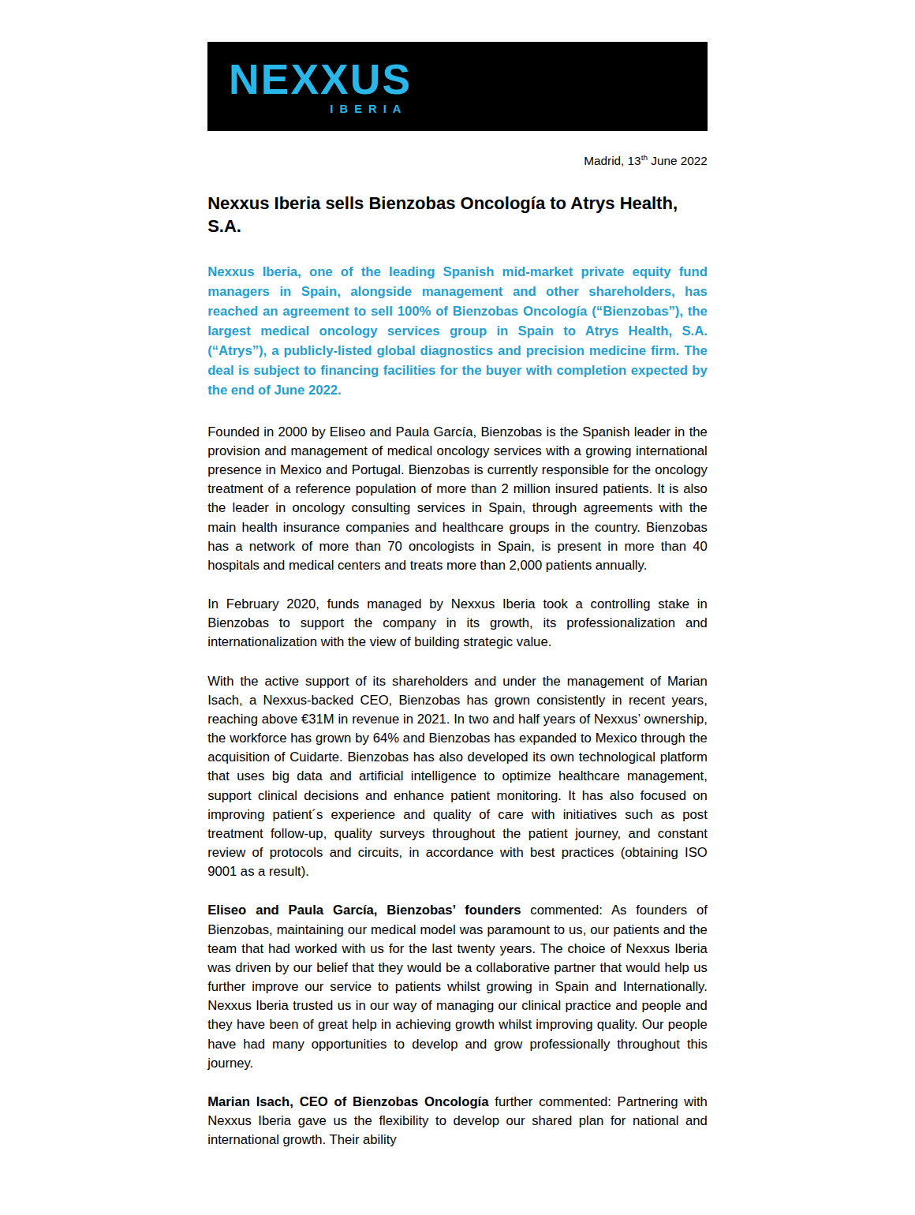NEXXUS
IBERIA
Madrid, 13th June 2022
Nexxus Iberia sells Bienzobas Oncología to Atrys Health, S.A.
Nexxus Iberia, one of the leading Spanish mid-market private equity fund managers in Spain, alongside management and other shareholders, has reached an agreement to sell 100% of Bienzobas Oncología (“Bienzobas”), the largest medical oncology services group in Spain to Atrys Health, S.A. (“Atrys”), a publicly-listed global diagnostics and precision medicine firm. The deal is subject to financing facilities for the buyer with completion expected by the end of June 2022.
Founded in 2000 by Eliseo and Paula García, Bienzobas is the Spanish leader in the provision and management of medical oncology services with a growing international presence in Mexico and Portugal. Bienzobas is currently responsible for the oncology treatment of a reference population of more than 2 million insured patients. It is also the leader in oncology consulting services in Spain, through agreements with the main health insurance companies and healthcare groups in the country. Bienzobas has a network of more than 70 oncologists in Spain, is present in more than 40 hospitals and medical centers and treats more than 2,000 patients annually.
In February 2020, funds managed by Nexxus Iberia took a controlling stake in Bienzobas to support the company in its growth, its professionalization and internationalization with the view of building strategic value.
With the active support of its shareholders and under the management of Marian Isach, a Nexxus-backed CEO, Bienzobas has grown consistently in recent years, reaching above €31M in revenue in 2021. In two and half years of Nexxus’ ownership, the workforce has grown by 64% and Bienzobas has expanded to Mexico through the acquisition of Cuidarte. Bienzobas has also developed its own technological platform that uses big data and artificial intelligence to optimize healthcare management, support clinical decisions and enhance patient monitoring. It has also focused on improving patient´s experience and quality of care with initiatives such as post treatment follow-up, quality surveys throughout the patient journey, and constant review of protocols and circuits, in accordance with best practices (obtaining ISO 9001 as a result).
Eliseo and Paula García, Bienzobas’ founders commented: As founders of Bienzobas, maintaining our medical model was paramount to us, our patients and the team that had worked with us for the last twenty years. The choice of Nexxus Iberia was driven by our belief that they would be a collaborative partner that would help us further improve our service to patients whilst growing in Spain and Internationally. Nexxus Iberia trusted us in our way of managing our clinical practice and people and they have been of great help in achieving growth whilst improving quality. Our people have had many opportunities to develop and grow professionally throughout this journey.
Marian Isach, CEO of Bienzobas Oncología further commented: Partnering with Nexxus Iberia gave us the flexibility to develop our shared plan for national and international growth. Their ability